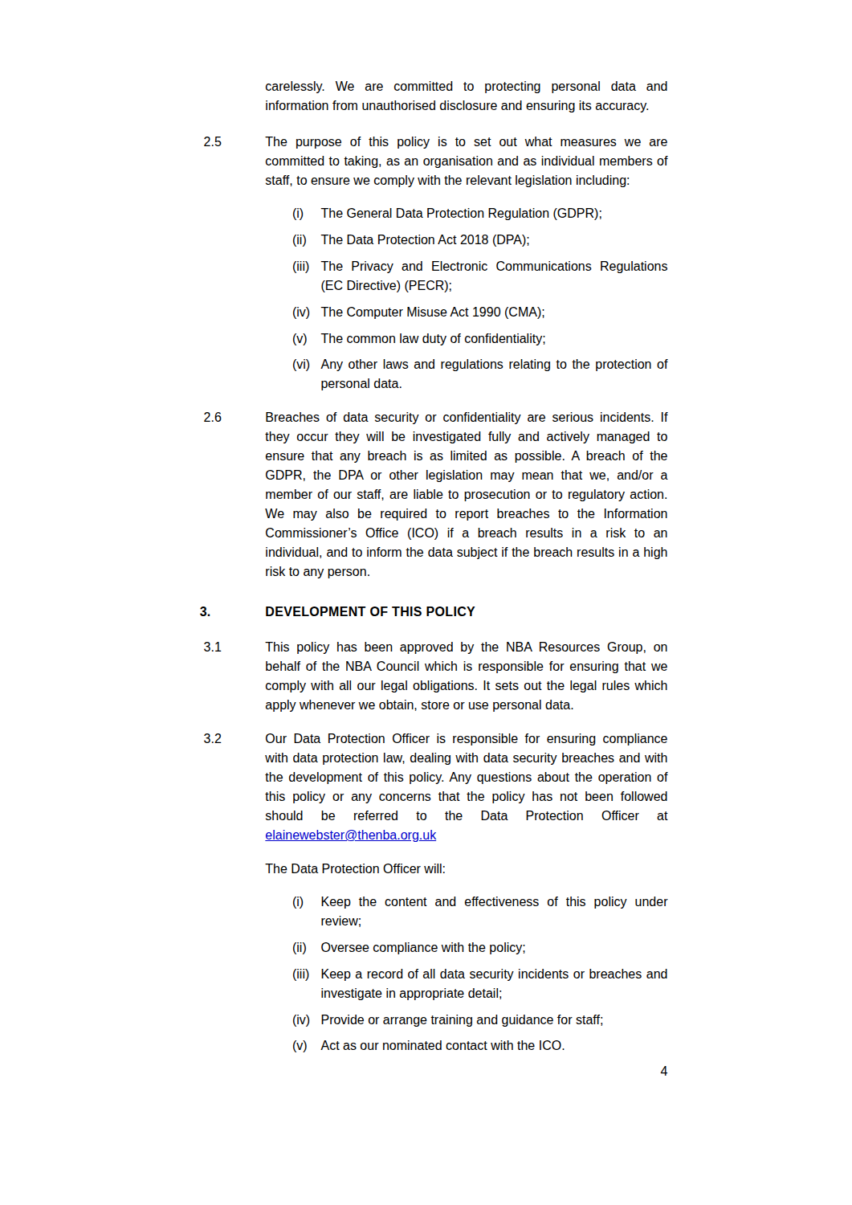carelessly. We are committed to protecting personal data and information from unauthorised disclosure and ensuring its accuracy.
2.5
The purpose of this policy is to set out what measures we are committed to taking, as an organisation and as individual members of staff, to ensure we comply with the relevant legislation including:
(i) The General Data Protection Regulation (GDPR);
(ii) The Data Protection Act 2018 (DPA);
(iii) The Privacy and Electronic Communications Regulations (EC Directive) (PECR);
(iv) The Computer Misuse Act 1990 (CMA);
(v) The common law duty of confidentiality;
(vi) Any other laws and regulations relating to the protection of personal data.
2.6
Breaches of data security or confidentiality are serious incidents. If they occur they will be investigated fully and actively managed to ensure that any breach is as limited as possible. A breach of the GDPR, the DPA or other legislation may mean that we, and/or a member of our staff, are liable to prosecution or to regulatory action. We may also be required to report breaches to the Information Commissioner’s Office (ICO) if a breach results in a risk to an individual, and to inform the data subject if the breach results in a high risk to any person.
3.
DEVELOPMENT OF THIS POLICY
3.1
This policy has been approved by the NBA Resources Group, on behalf of the NBA Council which is responsible for ensuring that we comply with all our legal obligations. It sets out the legal rules which apply whenever we obtain, store or use personal data.
3.2
Our Data Protection Officer is responsible for ensuring compliance with data protection law, dealing with data security breaches and with the development of this policy. Any questions about the operation of this policy or any concerns that the policy has not been followed should be referred to the Data Protection Officer at elainewebster@thenba.org.uk
The Data Protection Officer will:
(i) Keep the content and effectiveness of this policy under review;
(ii) Oversee compliance with the policy;
(iii) Keep a record of all data security incidents or breaches and investigate in appropriate detail;
(iv) Provide or arrange training and guidance for staff;
(v) Act as our nominated contact with the ICO.
4